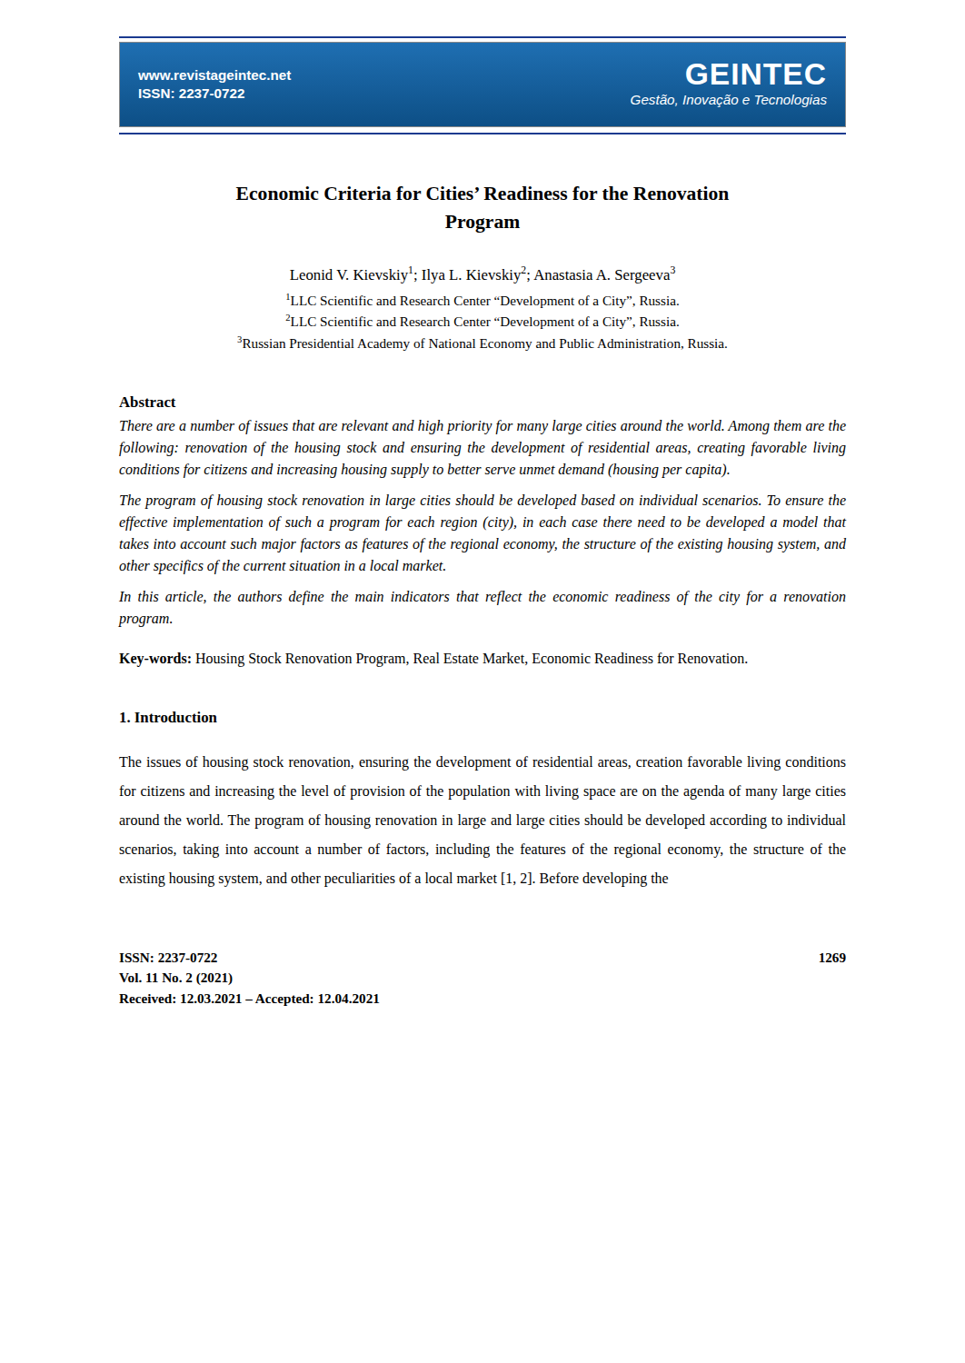www.revistageintec.net ISSN: 2237-0722
GEINTEC
Gestão, Inovação e Tecnologias
Economic Criteria for Cities’ Readiness for the Renovation
Program
Leonid V. Kievskiy1; Ilya L. Kievskiy2; Anastasia A. Sergeeva3
1LLC Scientific and Research Center “Development of a City”, Russia.
2LLC Scientific and Research Center “Development of a City”, Russia.
3Russian Presidential Academy of National Economy and Public Administration, Russia.
Abstract
There are a number of issues that are relevant and high priority for many large cities around the world. Among them are the following: renovation of the housing stock and ensuring the development of residential areas, creating favorable living conditions for citizens and increasing housing supply to better serve unmet demand (housing per capita).
The program of housing stock renovation in large cities should be developed based on individual scenarios. To ensure the effective implementation of such a program for each region (city), in each case there need to be developed a model that takes into account such major factors as features of the regional economy, the structure of the existing housing system, and other specifics of the current situation in a local market.
In this article, the authors define the main indicators that reflect the economic readiness of the city for a renovation program.
Key-words: Housing Stock Renovation Program, Real Estate Market, Economic Readiness for Renovation.
1. Introduction
The issues of housing stock renovation, ensuring the development of residential areas, creation favorable living conditions for citizens and increasing the level of provision of the population with living space are on the agenda of many large cities around the world. The program of housing renovation in large and large cities should be developed according to individual scenarios, taking into account a number of factors, including the features of the regional economy, the structure of the existing housing system, and other peculiarities of a local market [1, 2]. Before developing the
ISSN: 2237-0722
Vol. 11 No. 2 (2021)
Received: 12.03.2021 – Accepted: 12.04.2021
1269